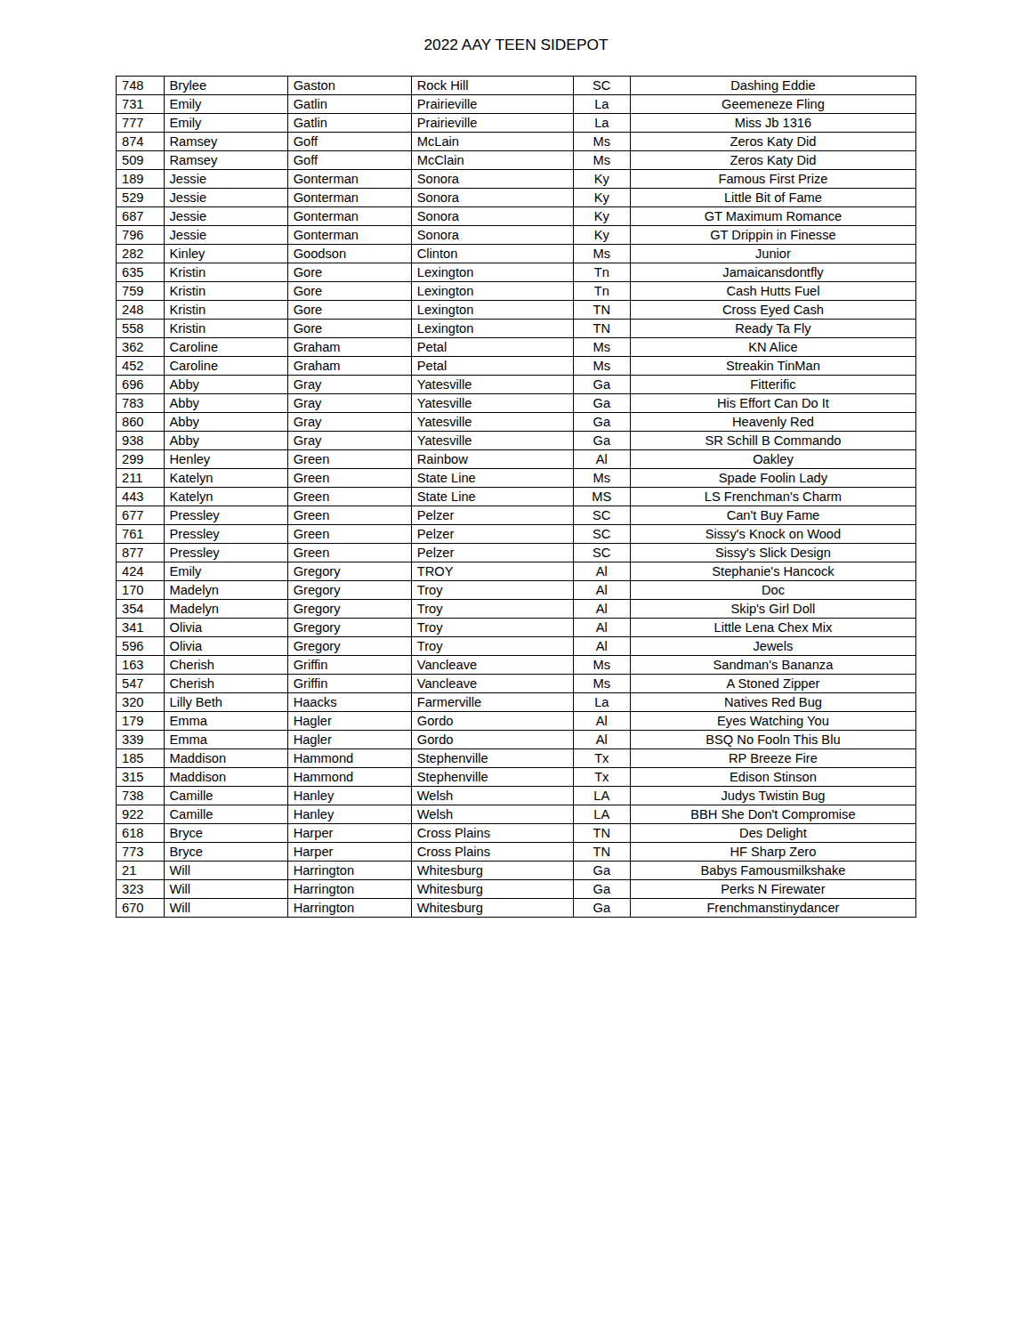2022 AAY TEEN SIDEPOT
| 748 | Brylee | Gaston | Rock Hill | SC | Dashing Eddie |
| 731 | Emily | Gatlin | Prairieville | La | Geemeneze Fling |
| 777 | Emily | Gatlin | Prairieville | La | Miss Jb 1316 |
| 874 | Ramsey | Goff | McLain | Ms | Zeros Katy Did |
| 509 | Ramsey | Goff | McClain | Ms | Zeros Katy Did |
| 189 | Jessie | Gonterman | Sonora | Ky | Famous First Prize |
| 529 | Jessie | Gonterman | Sonora | Ky | Little Bit of Fame |
| 687 | Jessie | Gonterman | Sonora | Ky | GT Maximum Romance |
| 796 | Jessie | Gonterman | Sonora | Ky | GT Drippin in Finesse |
| 282 | Kinley | Goodson | Clinton | Ms | Junior |
| 635 | Kristin | Gore | Lexington | Tn | Jamaicansdontfly |
| 759 | Kristin | Gore | Lexington | Tn | Cash Hutts Fuel |
| 248 | Kristin | Gore | Lexington | TN | Cross Eyed Cash |
| 558 | Kristin | Gore | Lexington | TN | Ready Ta Fly |
| 362 | Caroline | Graham | Petal | Ms | KN Alice |
| 452 | Caroline | Graham | Petal | Ms | Streakin TinMan |
| 696 | Abby | Gray | Yatesville | Ga | Fitterific |
| 783 | Abby | Gray | Yatesville | Ga | His Effort Can Do It |
| 860 | Abby | Gray | Yatesville | Ga | Heavenly Red |
| 938 | Abby | Gray | Yatesville | Ga | SR Schill B Commando |
| 299 | Henley | Green | Rainbow | Al | Oakley |
| 211 | Katelyn | Green | State Line | Ms | Spade Foolin Lady |
| 443 | Katelyn | Green | State Line | MS | LS Frenchman's Charm |
| 677 | Pressley | Green | Pelzer | SC | Can't Buy Fame |
| 761 | Pressley | Green | Pelzer | SC | Sissy's Knock on Wood |
| 877 | Pressley | Green | Pelzer | SC | Sissy's Slick Design |
| 424 | Emily | Gregory | TROY | Al | Stephanie's Hancock |
| 170 | Madelyn | Gregory | Troy | Al | Doc |
| 354 | Madelyn | Gregory | Troy | Al | Skip's Girl Doll |
| 341 | Olivia | Gregory | Troy | Al | Little Lena Chex Mix |
| 596 | Olivia | Gregory | Troy | Al | Jewels |
| 163 | Cherish | Griffin | Vancleave | Ms | Sandman's Bananza |
| 547 | Cherish | Griffin | Vancleave | Ms | A Stoned Zipper |
| 320 | Lilly Beth | Haacks | Farmerville | La | Natives Red Bug |
| 179 | Emma | Hagler | Gordo | Al | Eyes Watching You |
| 339 | Emma | Hagler | Gordo | Al | BSQ No Fooln This Blu |
| 185 | Maddison | Hammond | Stephenville | Tx | RP Breeze Fire |
| 315 | Maddison | Hammond | Stephenville | Tx | Edison Stinson |
| 738 | Camille | Hanley | Welsh | LA | Judys Twistin Bug |
| 922 | Camille | Hanley | Welsh | LA | BBH She Don't Compromise |
| 618 | Bryce | Harper | Cross Plains | TN | Des Delight |
| 773 | Bryce | Harper | Cross Plains | TN | HF Sharp Zero |
| 21 | Will | Harrington | Whitesburg | Ga | Babys Famousmilkshake |
| 323 | Will | Harrington | Whitesburg | Ga | Perks N Firewater |
| 670 | Will | Harrington | Whitesburg | Ga | Frenchmanstinydancer |